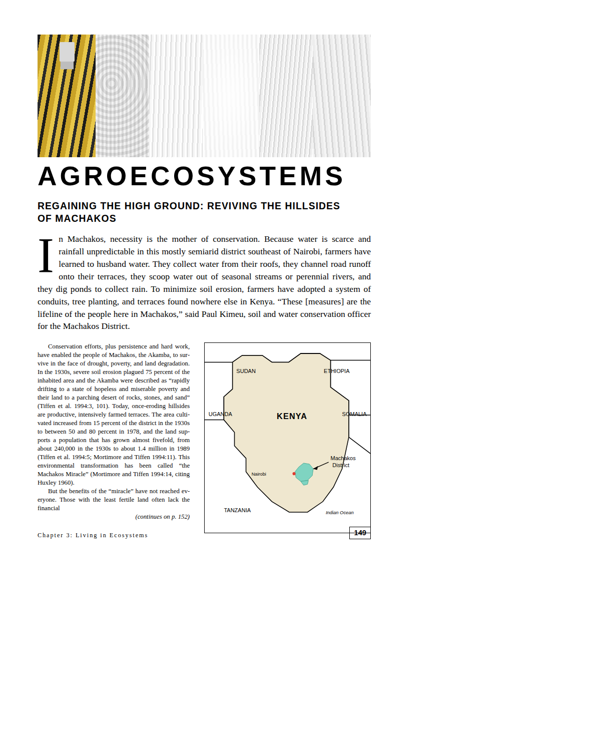AGROECOSYSTEMS
Regaining the High Ground: Reviving the Hillsides
of Machakos
In Machakos, necessity is the mother of conservation. Because water is scarce and rainfall unpredictable in this mostly semiarid district southeast of Nairobi, farmers have learned to husband water. They collect water from their roofs, they channel road runoff onto their terraces, they scoop water out of seasonal streams or perennial rivers, and they dig ponds to collect rain. To minimize soil erosion, farmers have adopted a system of conduits, tree planting, and terraces found nowhere else in Kenya. “These [measures] are the lifeline of the people here in Machakos,” said Paul Kimeu, soil and water conservation officer for the Machakos District.
Conservation efforts, plus persistence and hard work, have enabled the people of Machakos, the Akamba, to survive in the face of drought, poverty, and land degradation. In the 1930s, severe soil erosion plagued 75 percent of the inhabited area and the Akamba were described as “rapidly drifting to a state of hopeless and miserable poverty and their land to a parching desert of rocks, stones, and sand” (Tiffen et al. 1994:3, 101). Today, once-eroding hillsides are productive, intensively farmed terraces. The area cultivated increased from 15 percent of the district in the 1930s to between 50 and 80 percent in 1978, and the land supports a population that has grown almost fivefold, from about 240,000 in the 1930s to about 1.4 million in 1989 (Tiffen et al. 1994:5; Mortimore and Tiffen 1994:11). This environmental transformation has been called “the Machakos Miracle” (Mortimore and Tiffen 1994:14, citing Huxley 1960).
But the benefits of the “miracle” have not reached everyone. Those with the least fertile land often lack the financial
(continues on p. 152)
SUDAN ETHIOPIA UGANDA SOMALIA KENYA Machakos District Nairobi TANZANIA Indian Ocean
Chapter 3: Living in Ecosystems
149